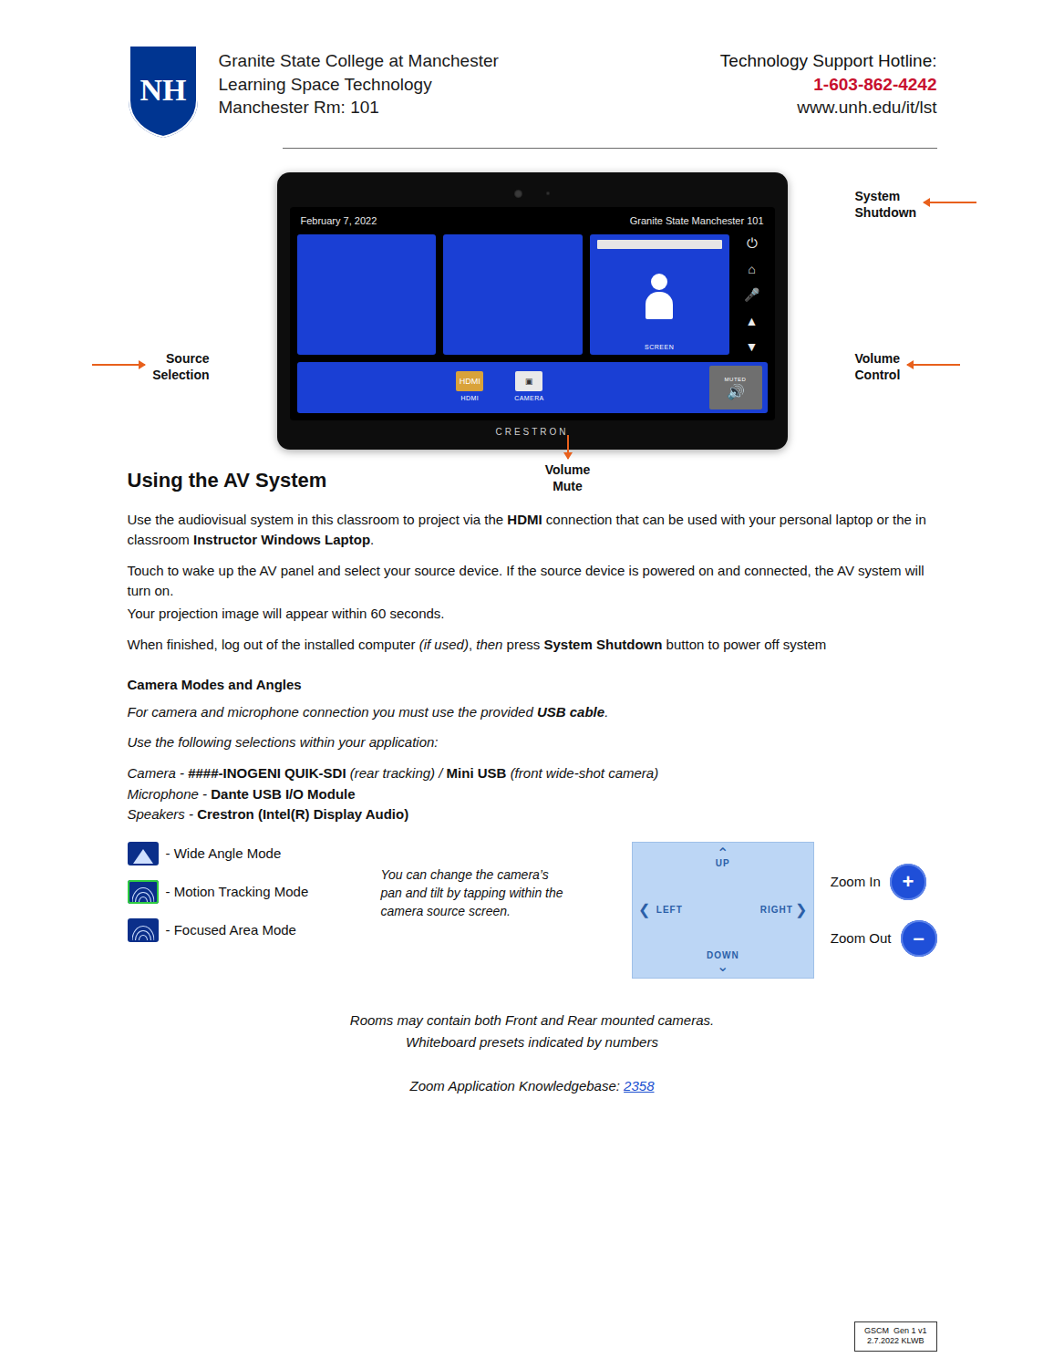NH
Granite State College at Manchester
Learning Space Technology
Manchester Rm: 101
Technology Support Hotline:
1-603-862-4242
www.unh.edu/it/lst
February 7, 2022 Granite State Manchester 101
SCREEN
⏻ ⌂ 🎤 ▲ ▼
HDMI
HDMI
▣
CAMERA
MUTED
🔊
CRESTRON
System
Shutdown
Volume
Control
Source
Selection
Volume
Mute
Using the AV System
Use the audiovisual system in this classroom to project via the HDMI connection that can be used with your personal laptop or the in classroom Instructor Windows Laptop.
Touch to wake up the AV panel and select your source device. If the source device is powered on and connected, the AV system will turn on.
Your projection image will appear within 60 seconds.
When finished, log out of the installed computer (if used), then press System Shutdown button to power off system
Camera Modes and Angles
For camera and microphone connection you must use the provided USB cable.
Use the following selections within your application:
Camera - ####-INOGENI QUIK-SDI (rear tracking) / Mini USB (front wide-shot camera)
Microphone - Dante USB I/O Module
Speakers - Crestron (Intel(R) Display Audio)
- Wide Angle Mode
- Motion Tracking Mode
- Focused Area Mode
You can change the camera’s pan and tilt by tapping within the camera source screen.
⌃ UP ❮ LEFT ❯ RIGHT DOWN ⌄
Zoom In +
Zoom Out –
Rooms may contain both Front and Rear mounted cameras.
Whiteboard presets indicated by numbers
Zoom Application Knowledgebase: 2358
GSCM Gen 1 v1
2.7.2022 KLWB